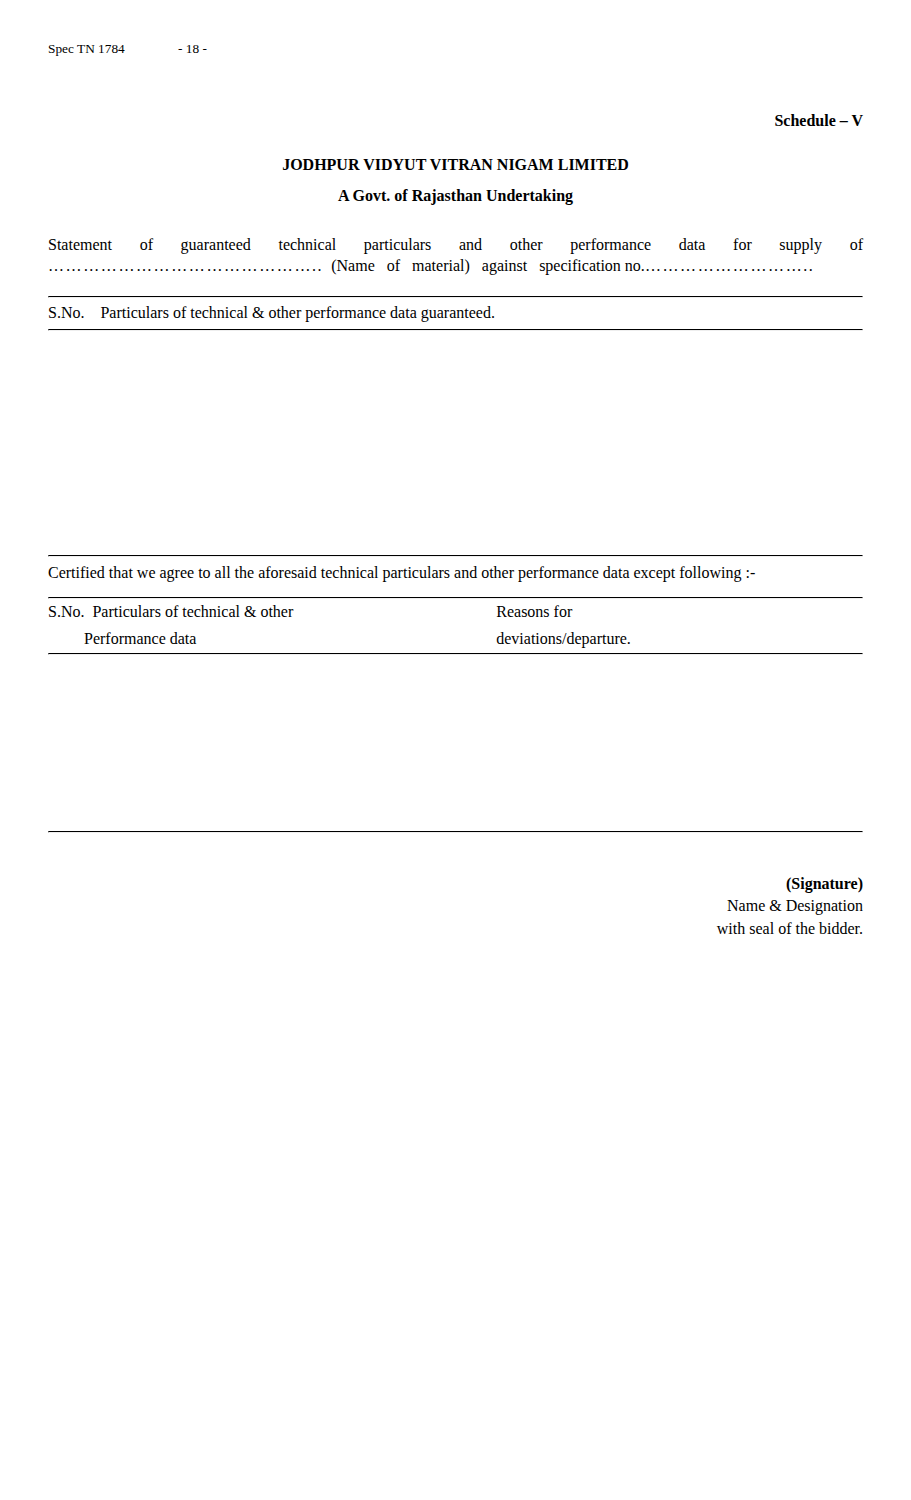Spec TN 1784 - 18 -
Schedule – V
JODHPUR VIDYUT VITRAN NIGAM LIMITED
A Govt. of Rajasthan Undertaking
Statement of guaranteed technical particulars and other performance data for supply of ……………………………………….. (Name of material) against specification no.………………………..
S.No. Particulars of technical & other performance data guaranteed.
Certified that we agree to all the aforesaid technical particulars and other performance data except following :-
| S.No. Particulars of technical & other | Reasons for |
| Performance data | deviations/departure. |
(Signature)
Name & Designation
with seal of the bidder.